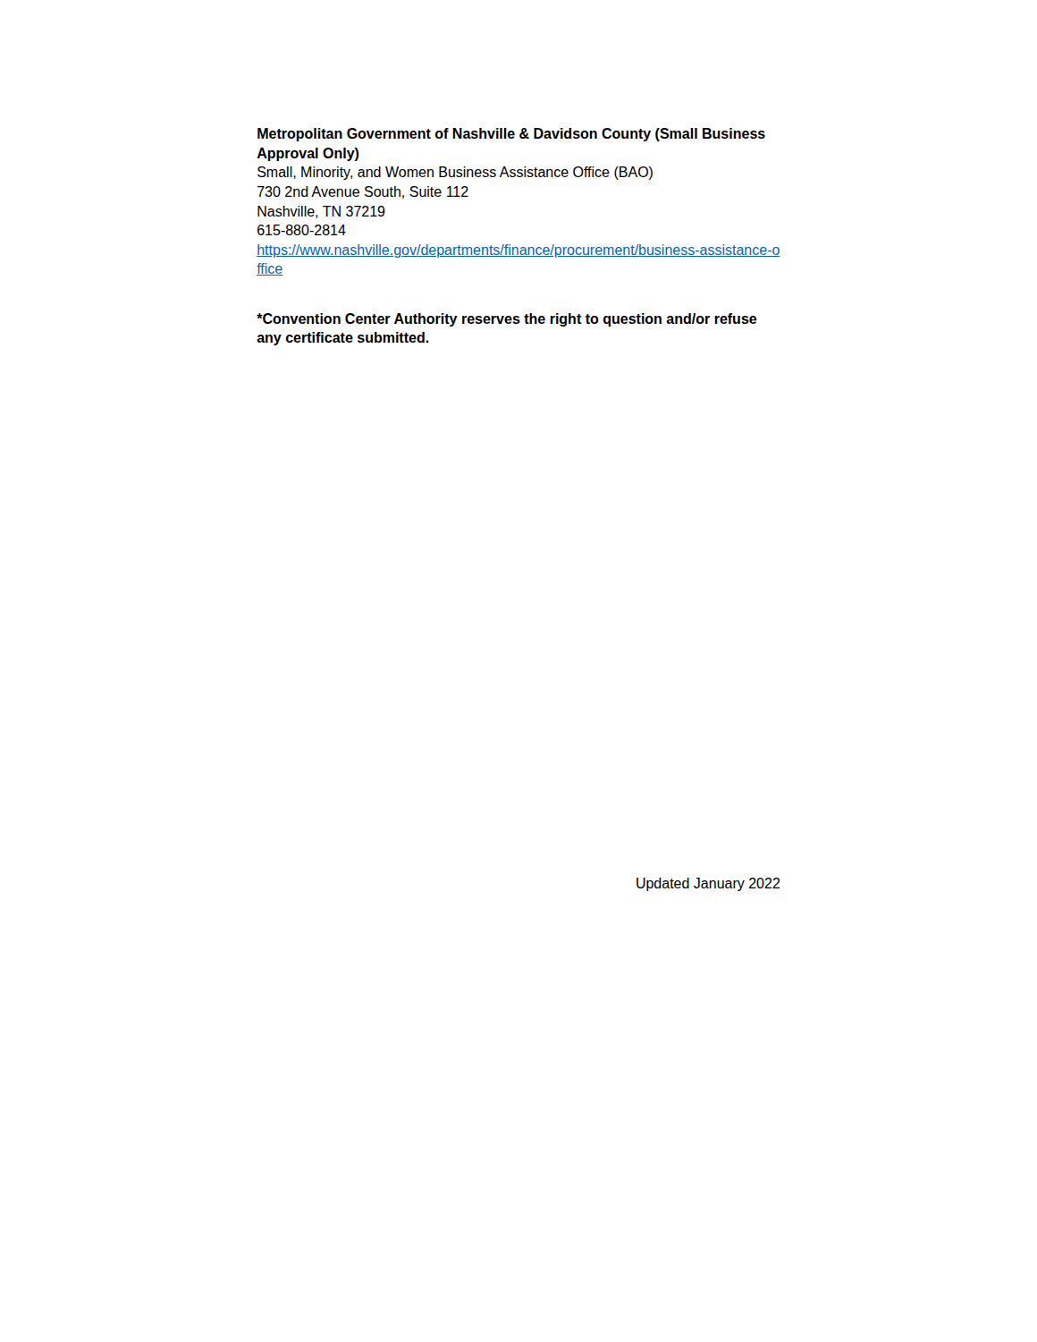Metropolitan Government of Nashville & Davidson County (Small Business Approval Only)
Small, Minority, and Women Business Assistance Office (BAO)
730 2nd Avenue South, Suite 112
Nashville, TN 37219
615-880-2814
https://www.nashville.gov/departments/finance/procurement/business-assistance-office
*Convention Center Authority reserves the right to question and/or refuse any certificate submitted.
Updated January 2022